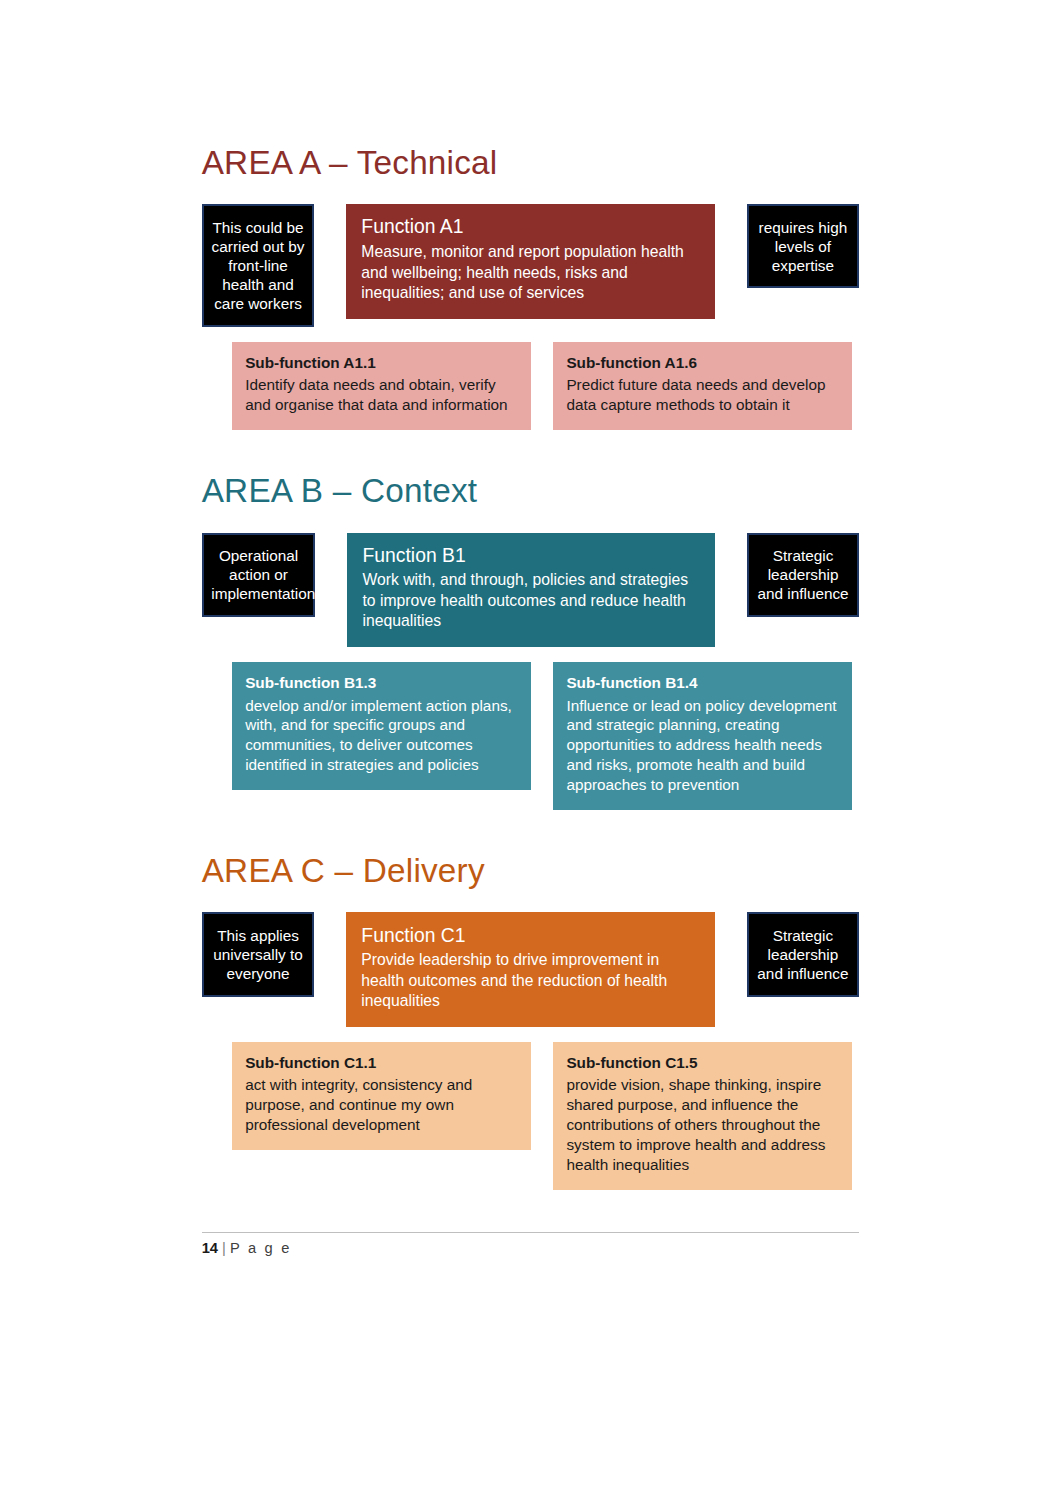AREA A – Technical
This could be carried out by front-line health and care workers
Function A1
Measure, monitor and report population health and wellbeing; health needs, risks and inequalities; and use of services
requires high levels of expertise
Sub-function A1.1 Identify data needs and obtain, verify and organise that data and information
Sub-function A1.6 Predict future data needs and develop data capture methods to obtain it
AREA B – Context
Operational action or implementation
Function B1
Work with, and through, policies and strategies to improve health outcomes and reduce health inequalities
Strategic leadership and influence
Sub-function B1.3 develop and/or implement action plans, with, and for specific groups and communities, to deliver outcomes identified in strategies and policies
Sub-function B1.4 Influence or lead on policy development and strategic planning, creating opportunities to address health needs and risks, promote health and build approaches to prevention
AREA C – Delivery
This applies universally to everyone
Function C1
Provide leadership to drive improvement in health outcomes and the reduction of health inequalities
Strategic leadership and influence
Sub-function C1.1 act with integrity, consistency and purpose, and continue my own professional development
Sub-function C1.5 provide vision, shape thinking, inspire shared purpose, and influence the contributions of others throughout the system to improve health and address health inequalities
14 | P a g e